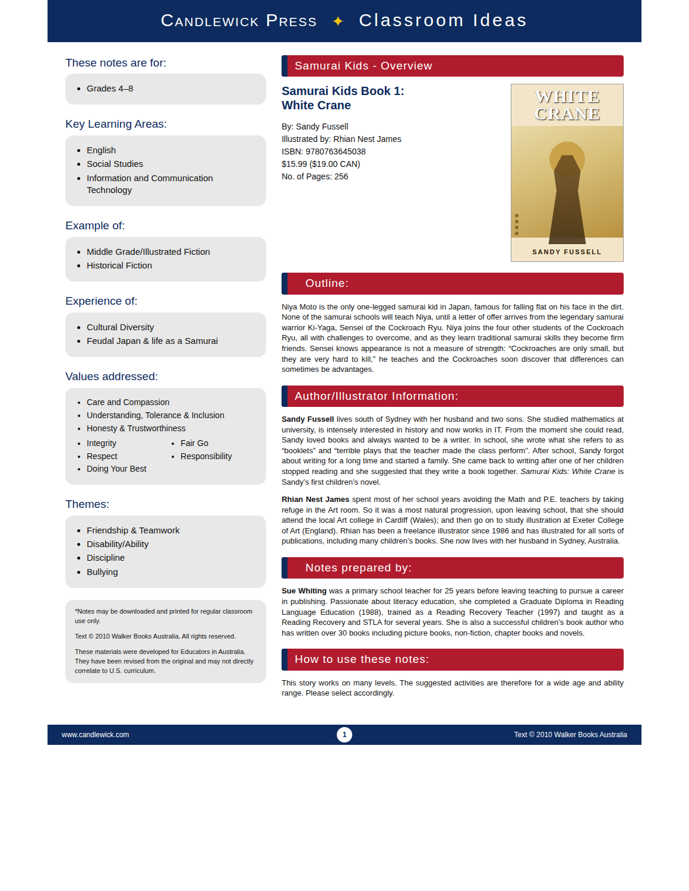Candlewick Press ✦ Classroom Ideas
These notes are for:
Grades 4–8
Key Learning Areas:
English
Social Studies
Information and Communication Technology
Example of:
Middle Grade/Illustrated Fiction
Historical Fiction
Experience of:
Cultural Diversity
Feudal Japan & life as a Samurai
Values addressed:
Care and Compassion
Understanding, Tolerance & Inclusion
Honesty & Trustworthiness
Integrity
Respect
Doing Your Best
Fair Go
Responsibility
Themes:
Friendship & Teamwork
Disability/Ability
Discipline
Bullying
*Notes may be downloaded and printed for regular classroom use only.
Text © 2010 Walker Books Australia. All rights reserved.
These materials were developed for Educators in Australia. They have been revised from the original and may not directly correlate to U.S. curriculum.
Samurai Kids - Overview
Samurai Kids Book 1:
White Crane
By: Sandy Fussell
Illustrated by: Rhian Nest James
ISBN: 9780763645038
$15.99 ($19.00 CAN)
No. of Pages: 256
WHITE
CRANE
SANDY FUSSELL
Outline:
Niya Moto is the only one-legged samurai kid in Japan, famous for falling flat on his face in the dirt. None of the samurai schools will teach Niya, until a letter of offer arrives from the legendary samurai warrior Ki-Yaga, Sensei of the Cockroach Ryu. Niya joins the four other students of the Cockroach Ryu, all with challenges to overcome, and as they learn traditional samurai skills they become firm friends. Sensei knows appearance is not a measure of strength: “Cockroaches are only small, but they are very hard to kill,” he teaches and the Cockroaches soon discover that differences can sometimes be advantages.
Author/Illustrator Information:
Sandy Fussell lives south of Sydney with her husband and two sons. She studied mathematics at university, is intensely interested in history and now works in IT. From the moment she could read, Sandy loved books and always wanted to be a writer. In school, she wrote what she refers to as “booklets” and “terrible plays that the teacher made the class perform”. After school, Sandy forgot about writing for a long time and started a family. She came back to writing after one of her children stopped reading and she suggested that they write a book together. Samurai Kids: White Crane is Sandy’s first children’s novel.
Rhian Nest James spent most of her school years avoiding the Math and P.E. teachers by taking refuge in the Art room. So it was a most natural progression, upon leaving school, that she should attend the local Art college in Cardiff (Wales); and then go on to study illustration at Exeter College of Art (England). Rhian has been a freelance illustrator since 1986 and has illustrated for all sorts of publications, including many children’s books. She now lives with her husband in Sydney, Australia.
Notes prepared by:
Sue Whiting was a primary school teacher for 25 years before leaving teaching to pursue a career in publishing. Passionate about literacy education, she completed a Graduate Diploma in Reading Language Education (1988), trained as a Reading Recovery Teacher (1997) and taught as a Reading Recovery and STLA for several years. She is also a successful children’s book author who has written over 30 books including picture books, non-fiction, chapter books and novels.
How to use these notes:
This story works on many levels. The suggested activities are therefore for a wide age and ability range. Please select accordingly.
www.candlewick.com 1 Text © 2010 Walker Books Australia